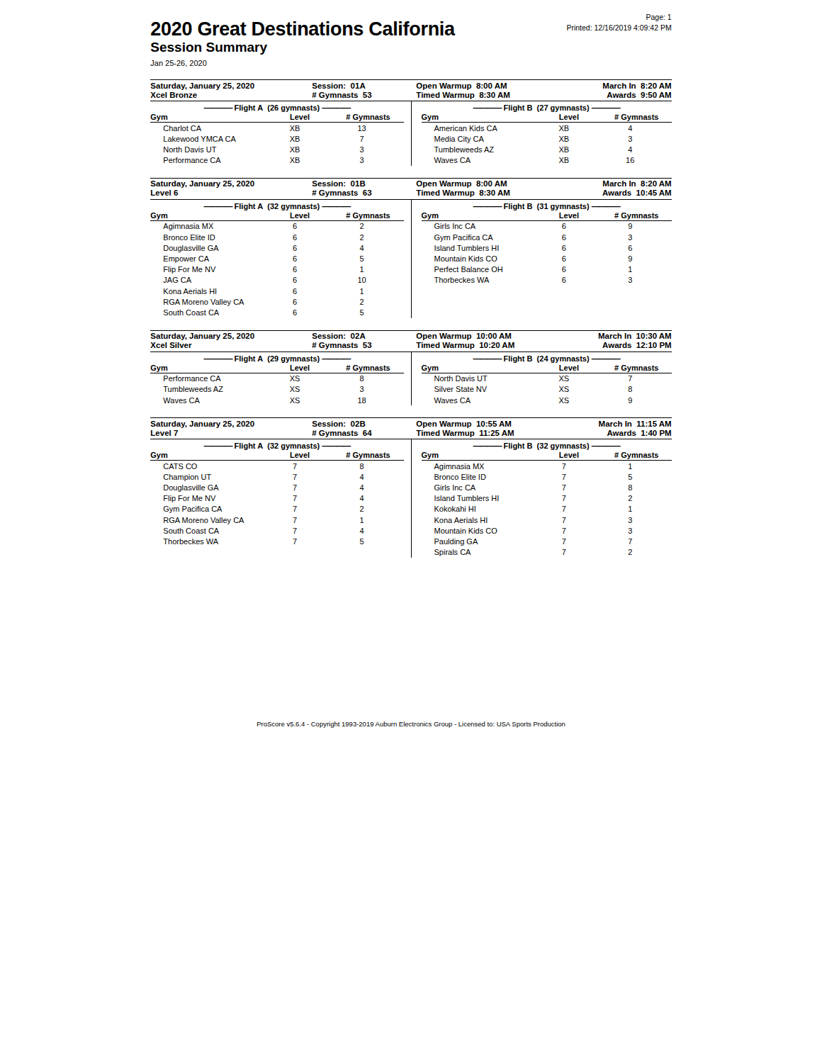Page: 1
Printed: 12/16/2019 4:09:42 PM
2020 Great Destinations California
Session Summary
Jan 25-26, 2020
| Saturday, January 25, 2020 | Session: 01A | Open Warmup 8:00 AM | March In 8:20 AM |
| Xcel Bronze | # Gymnasts 53 | Timed Warmup 8:30 AM | Awards 9:50 AM |
| ———— Flight A (26 gymnasts) ———— / Gym / Level / # Gymnasts / / --- / --- / --- / / Charlot CA / XB / 13 / / Lakewood YMCA CA / XB / 7 / / North Davis UT / XB / 3 / / Performance CA / XB / 3 / | ———— Flight B (27 gymnasts) ———— / Gym / Level / # Gymnasts / / --- / --- / --- / / American Kids CA / XB / 4 / / Media City CA / XB / 3 / / Tumbleweeds AZ / XB / 4 / / Waves CA / XB / 16 / |
| Saturday, January 25, 2020 | Session: 01B | Open Warmup 8:00 AM | March In 8:20 AM |
| Level 6 | # Gymnasts 63 | Timed Warmup 8:30 AM | Awards 10:45 AM |
| ———— Flight A (32 gymnasts) ———— / Gym / Level / # Gymnasts / / --- / --- / --- / / Agimnasia MX / 6 / 2 / / Bronco Elite ID / 6 / 2 / / Douglasville GA / 6 / 4 / / Empower CA / 6 / 5 / / Flip For Me NV / 6 / 1 / / JAG CA / 6 / 10 / / Kona Aerials HI / 6 / 1 / / RGA Moreno Valley CA / 6 / 2 / / South Coast CA / 6 / 5 / | ———— Flight B (31 gymnasts) ———— / Gym / Level / # Gymnasts / / --- / --- / --- / / Girls Inc CA / 6 / 9 / / Gym Pacifica CA / 6 / 3 / / Island Tumblers HI / 6 / 6 / / Mountain Kids CO / 6 / 9 / / Perfect Balance OH / 6 / 1 / / Thorbeckes WA / 6 / 3 / |
| Saturday, January 25, 2020 | Session: 02A | Open Warmup 10:00 AM | March In 10:30 AM |
| Xcel Silver | # Gymnasts 53 | Timed Warmup 10:20 AM | Awards 12:10 PM |
| ———— Flight A (29 gymnasts) ———— / Gym / Level / # Gymnasts / / --- / --- / --- / / Performance CA / XS / 8 / / Tumbleweeds AZ / XS / 3 / / Waves CA / XS / 18 / | ———— Flight B (24 gymnasts) ———— / Gym / Level / # Gymnasts / / --- / --- / --- / / North Davis UT / XS / 7 / / Silver State NV / XS / 8 / / Waves CA / XS / 9 / |
| Saturday, January 25, 2020 | Session: 02B | Open Warmup 10:55 AM | March In 11:15 AM |
| Level 7 | # Gymnasts 64 | Timed Warmup 11:25 AM | Awards 1:40 PM |
| ———— Flight A (32 gymnasts) ———— / Gym / Level / # Gymnasts / / --- / --- / --- / / CATS CO / 7 / 8 / / Champion UT / 7 / 4 / / Douglasville GA / 7 / 4 / / Flip For Me NV / 7 / 4 / / Gym Pacifica CA / 7 / 2 / / RGA Moreno Valley CA / 7 / 1 / / South Coast CA / 7 / 4 / / Thorbeckes WA / 7 / 5 / | ———— Flight B (32 gymnasts) ———— / Gym / Level / # Gymnasts / / --- / --- / --- / / Agimnasia MX / 7 / 1 / / Bronco Elite ID / 7 / 5 / / Girls Inc CA / 7 / 8 / / Island Tumblers HI / 7 / 2 / / Kokokahi HI / 7 / 1 / / Kona Aerials HI / 7 / 3 / / Mountain Kids CO / 7 / 3 / / Paulding GA / 7 / 7 / / Spirals CA / 7 / 2 / |
ProScore v5.6.4 - Copyright 1993-2019 Auburn Electronics Group - Licensed to: USA Sports Production